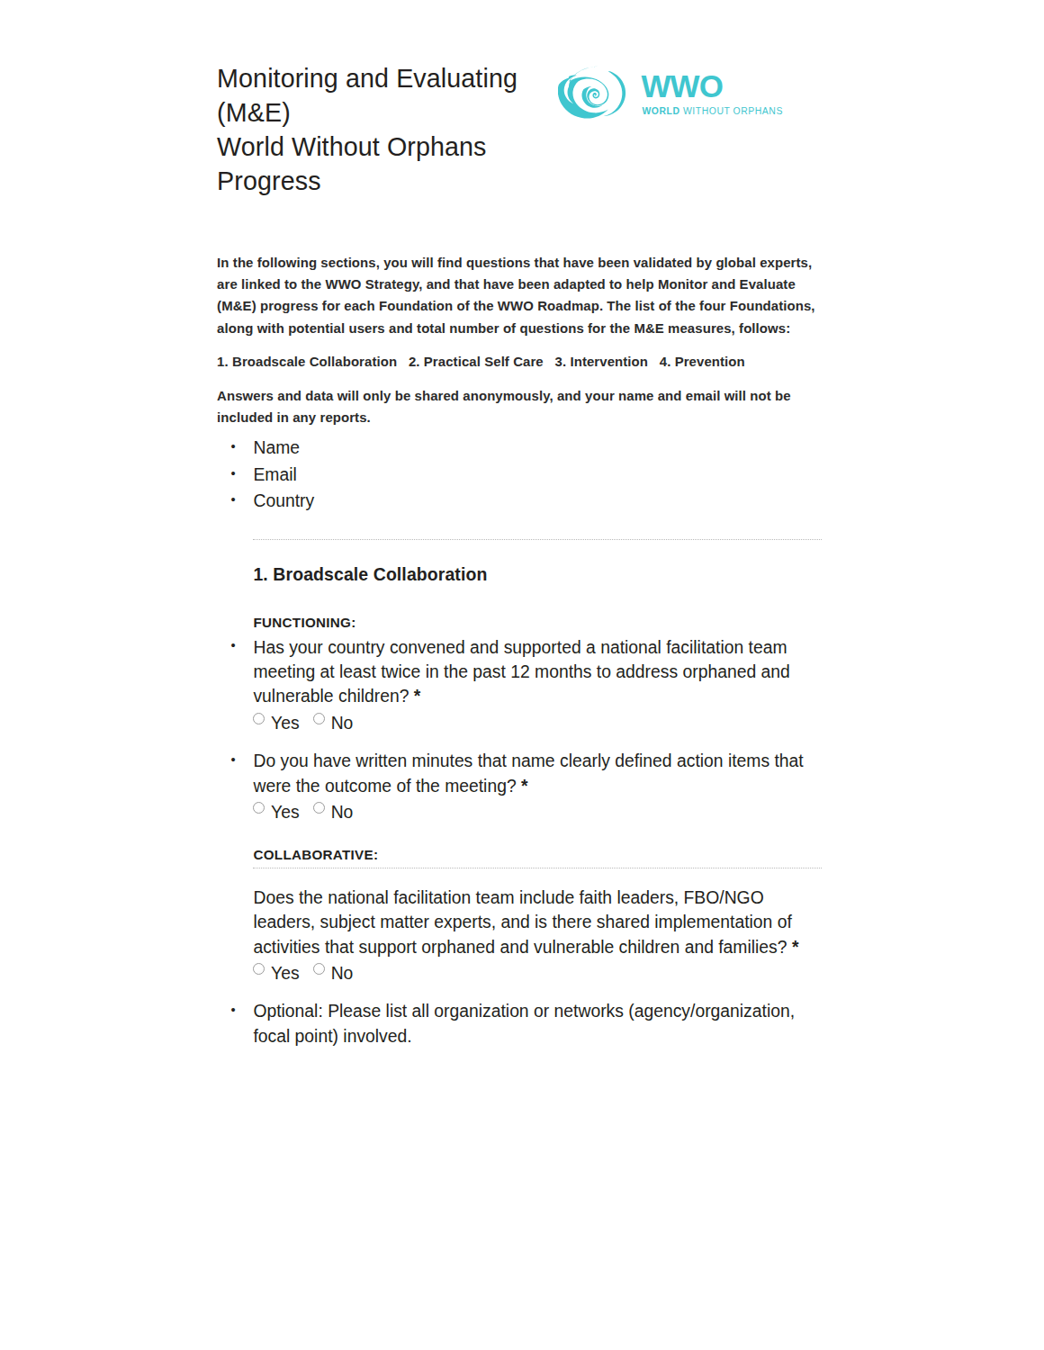Monitoring and Evaluating (M&E)
World Without Orphans Progress
World Without Orphans WWO WORLD WITHOUT ORPHANS
In the following sections, you will find questions that have been validated by global experts, are linked to the WWO Strategy, and that have been adapted to help Monitor and Evaluate (M&E) progress for each Foundation of the WWO Roadmap. The list of the four Foundations, along with potential users and total number of questions for the M&E measures, follows:
1. Broadscale Collaboration 2. Practical Self Care 3. Intervention 4. Prevention
Answers and data will only be shared anonymously, and your name and email will not be included in any reports.
Name
Email
Country
1. Broadscale Collaboration
FUNCTIONING:
Has your country convened and supported a national facilitation team meeting at least twice in the past 12 months to address orphaned and vulnerable children? *
Yes No
Do you have written minutes that name clearly defined action items that were the outcome of the meeting? *
Yes No
COLLABORATIVE:
Does the national facilitation team include faith leaders, FBO/NGO leaders, subject matter experts, and is there shared implementation of activities that support orphaned and vulnerable children and families? *
Yes No
Optional: Please list all organization or networks (agency/organization, focal point) involved.